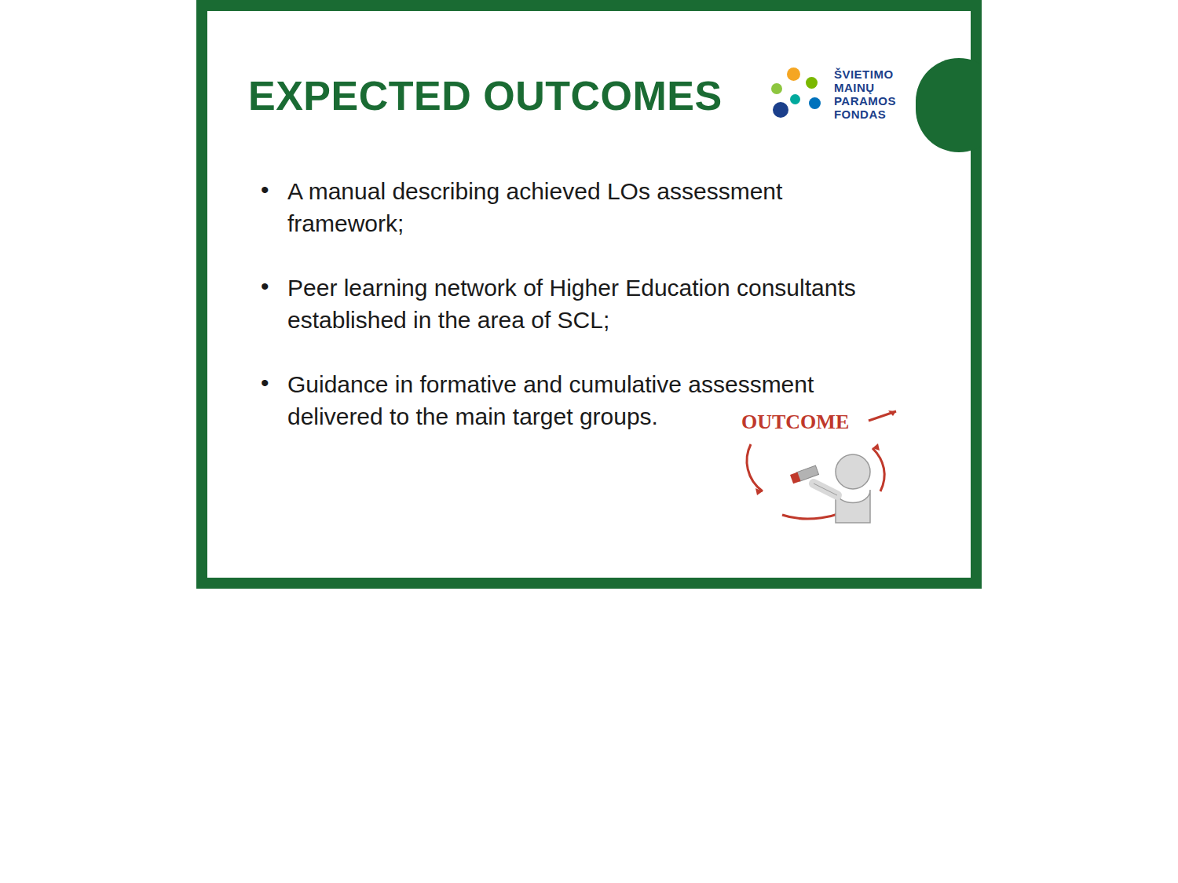EXPECTED OUTCOMES
ŠVIETIMO
MAINŲ
PARAMOS
FONDAS
A manual describing achieved LOs assessment framework;
Peer learning network of Higher Education consultants established in the area of SCL;
Guidance in formative and cumulative assessment delivered to the main target groups.
OUTCOME